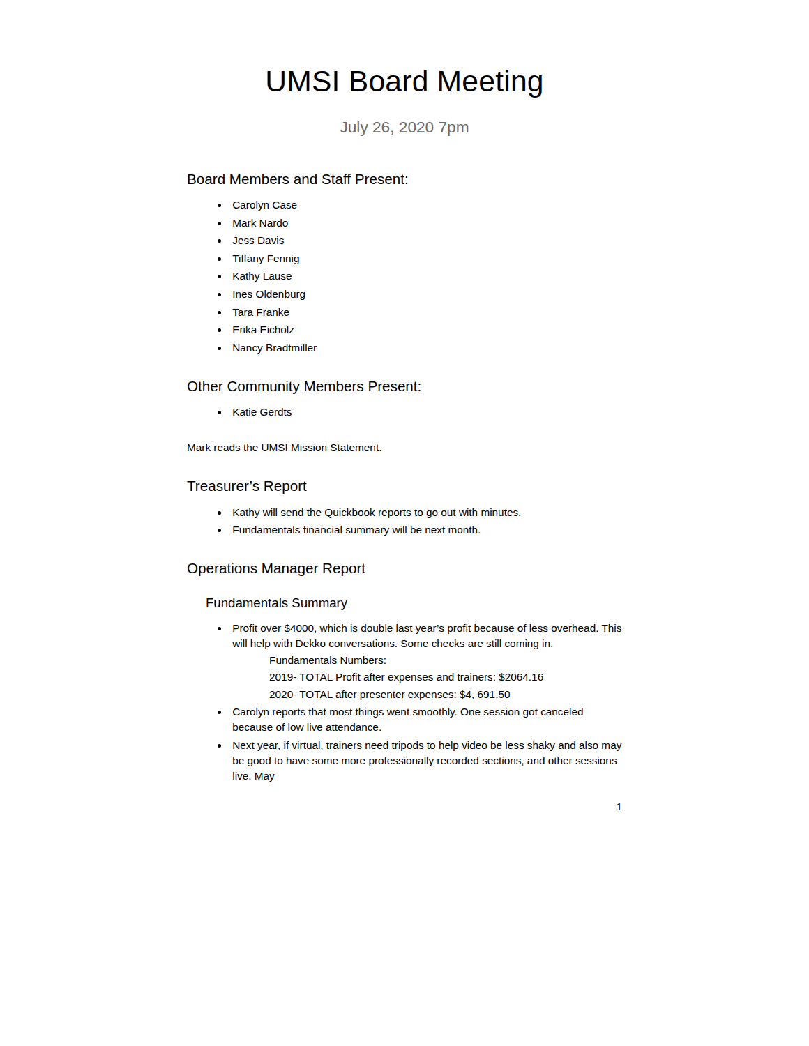UMSI Board Meeting
July 26, 2020 7pm
Board Members and Staff Present:
Carolyn Case
Mark Nardo
Jess Davis
Tiffany Fennig
Kathy Lause
Ines Oldenburg
Tara Franke
Erika Eicholz
Nancy Bradtmiller
Other Community Members Present:
Katie Gerdts
Mark reads the UMSI Mission Statement.
Treasurer’s Report
Kathy will send the Quickbook reports to go out with minutes.
Fundamentals financial summary will be next month.
Operations Manager Report
Fundamentals Summary
Profit over $4000, which is double last year’s profit because of less overhead. This will help with Dekko conversations. Some checks are still coming in.
Fundamentals Numbers:
2019- TOTAL Profit after expenses and trainers: $2064.16
2020- TOTAL after presenter expenses: $4, 691.50
Carolyn reports that most things went smoothly. One session got canceled because of low live attendance.
Next year, if virtual, trainers need tripods to help video be less shaky and also may be good to have some more professionally recorded sections, and other sessions live. May
1